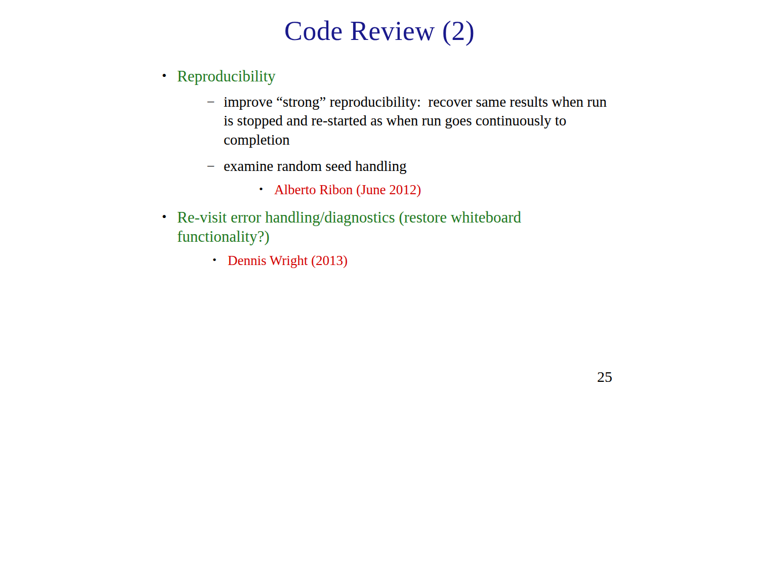Code Review (2)
Reproducibility
improve “strong” reproducibility: recover same results when run is stopped and re-started as when run goes continuously to completion
examine random seed handling
Alberto Ribon (June 2012)
Re-visit error handling/diagnostics (restore whiteboard functionality?)
Dennis Wright (2013)
25